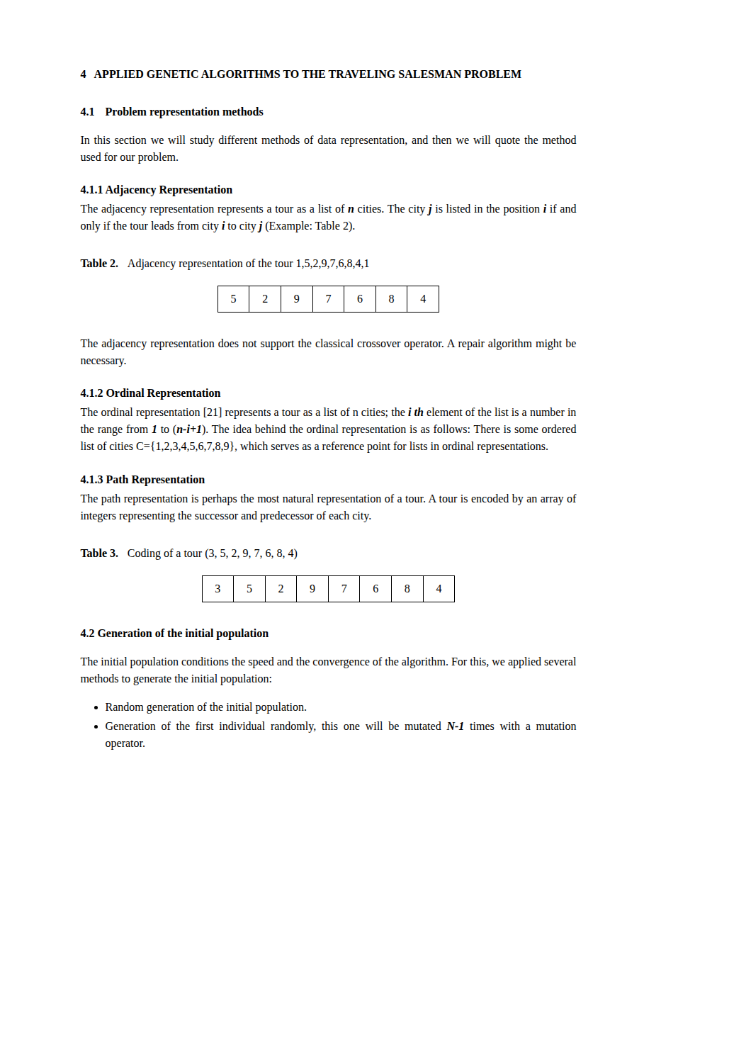4 APPLIED GENETIC ALGORITHMS TO THE TRAVELING SALESMAN PROBLEM
4.1 Problem representation methods
In this section we will study different methods of data representation, and then we will quote the method used for our problem.
4.1.1 Adjacency Representation
The adjacency representation represents a tour as a list of n cities. The city j is listed in the position i if and only if the tour leads from city i to city j (Example: Table 2).
Table 2. Adjacency representation of the tour 1,5,2,9,7,6,8,4,1
| 5 | 2 | 9 | 7 | 6 | 8 | 4 |
The adjacency representation does not support the classical crossover operator. A repair algorithm might be necessary.
4.1.2 Ordinal Representation
The ordinal representation [21] represents a tour as a list of n cities; the i th element of the list is a number in the range from 1 to (n-i+1). The idea behind the ordinal representation is as follows: There is some ordered list of cities C={1,2,3,4,5,6,7,8,9}, which serves as a reference point for lists in ordinal representations.
4.1.3 Path Representation
The path representation is perhaps the most natural representation of a tour. A tour is encoded by an array of integers representing the successor and predecessor of each city.
Table 3. Coding of a tour (3, 5, 2, 9, 7, 6, 8, 4)
| 3 | 5 | 2 | 9 | 7 | 6 | 8 | 4 |
4.2 Generation of the initial population
The initial population conditions the speed and the convergence of the algorithm. For this, we applied several methods to generate the initial population:
Random generation of the initial population.
Generation of the first individual randomly, this one will be mutated N-1 times with a mutation operator.